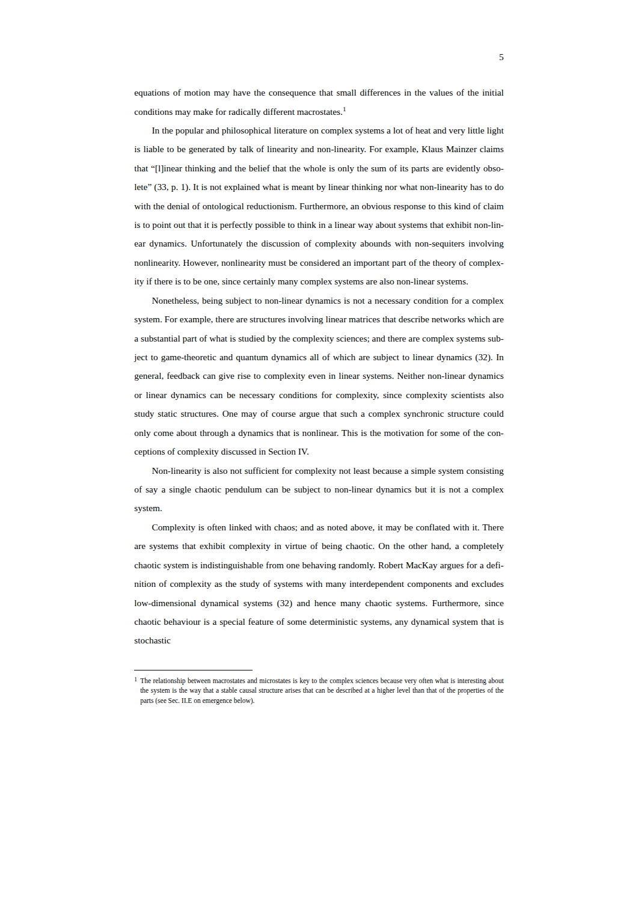5
equations of motion may have the consequence that small differences in the values of the initial conditions may make for radically different macrostates.1
In the popular and philosophical literature on complex systems a lot of heat and very little light is liable to be generated by talk of linearity and non-linearity. For example, Klaus Mainzer claims that “[l]inear thinking and the belief that the whole is only the sum of its parts are evidently obsolete” (33, p. 1). It is not explained what is meant by linear thinking nor what non-linearity has to do with the denial of ontological reductionism. Furthermore, an obvious response to this kind of claim is to point out that it is perfectly possible to think in a linear way about systems that exhibit non-linear dynamics. Unfortunately the discussion of complexity abounds with non-sequiters involving nonlinearity. However, nonlinearity must be considered an important part of the theory of complexity if there is to be one, since certainly many complex systems are also non-linear systems.
Nonetheless, being subject to non-linear dynamics is not a necessary condition for a complex system. For example, there are structures involving linear matrices that describe networks which are a substantial part of what is studied by the complexity sciences; and there are complex systems subject to game-theoretic and quantum dynamics all of which are subject to linear dynamics (32). In general, feedback can give rise to complexity even in linear systems. Neither non-linear dynamics or linear dynamics can be necessary conditions for complexity, since complexity scientists also study static structures. One may of course argue that such a complex synchronic structure could only come about through a dynamics that is nonlinear. This is the motivation for some of the conceptions of complexity discussed in Section IV.
Non-linearity is also not sufficient for complexity not least because a simple system consisting of say a single chaotic pendulum can be subject to non-linear dynamics but it is not a complex system.
Complexity is often linked with chaos; and as noted above, it may be conflated with it. There are systems that exhibit complexity in virtue of being chaotic. On the other hand, a completely chaotic system is indistinguishable from one behaving randomly. Robert MacKay argues for a definition of complexity as the study of systems with many interdependent components and excludes low-dimensional dynamical systems (32) and hence many chaotic systems. Furthermore, since chaotic behaviour is a special feature of some deterministic systems, any dynamical system that is stochastic
1 The relationship between macrostates and microstates is key to the complex sciences because very often what is interesting about the system is the way that a stable causal structure arises that can be described at a higher level than that of the properties of the parts (see Sec. II.E on emergence below).